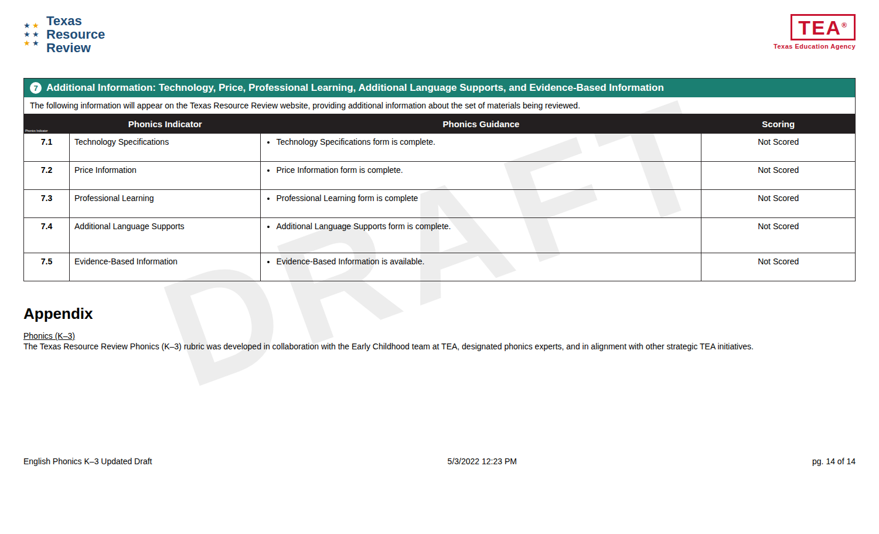DRAFT
★★★★★★
Texas
Resource
Review
TEA®
Texas Education Agency
7 Additional Information: Technology, Price, Professional Learning, Additional Language Supports, and Evidence-Based Information
The following information will appear on the Texas Resource Review website, providing additional information about the set of materials being reviewed.
| Phonics Indicator | Phonics Indicator | Phonics Guidance | Scoring |
| --- | --- | --- | --- |
| 7.1 | Technology Specifications | Technology Specifications form is complete. | Not Scored |
| 7.2 | Price Information | Price Information form is complete. | Not Scored |
| 7.3 | Professional Learning | Professional Learning form is complete | Not Scored |
| 7.4 | Additional Language Supports | Additional Language Supports form is complete. | Not Scored |
| 7.5 | Evidence-Based Information | Evidence-Based Information is available. | Not Scored |
Appendix
Phonics (K–3)
The Texas Resource Review Phonics (K–3) rubric was developed in collaboration with the Early Childhood team at TEA, designated phonics experts, and in alignment with other strategic TEA initiatives.
English Phonics K–3 Updated Draft
5/3/2022 12:23 PM
pg. 14 of 14